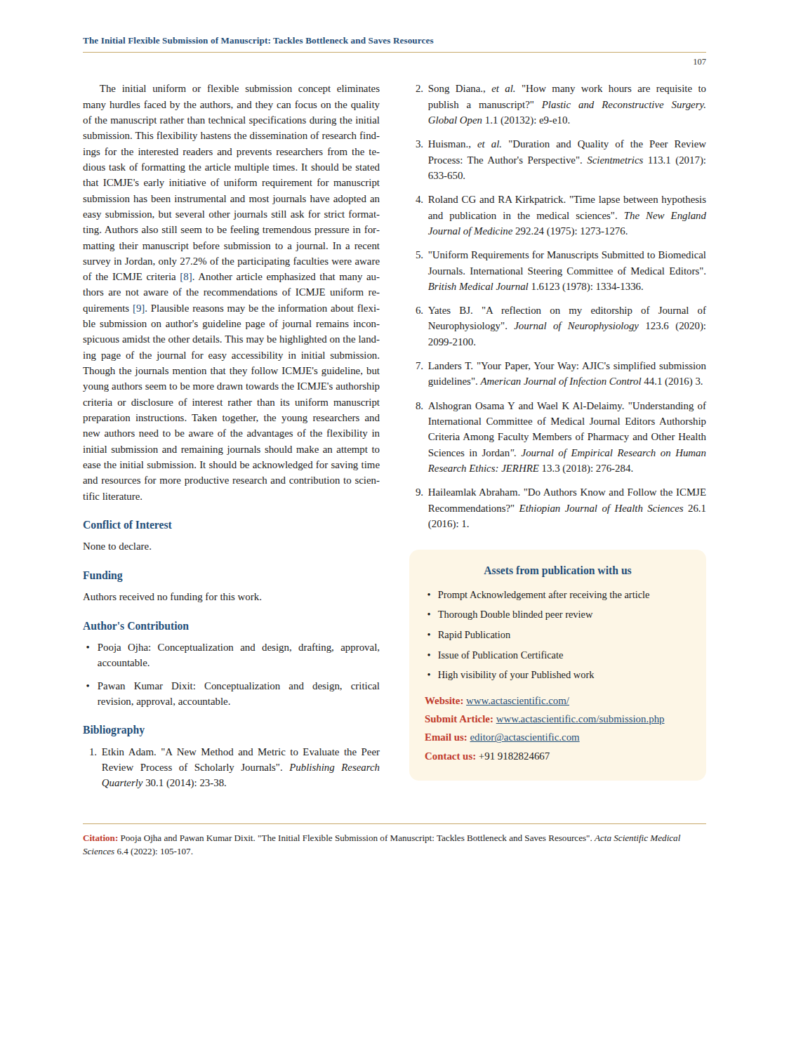The Initial Flexible Submission of Manuscript: Tackles Bottleneck and Saves Resources
107
The initial uniform or flexible submission concept eliminates many hurdles faced by the authors, and they can focus on the quality of the manuscript rather than technical specifications during the initial submission. This flexibility hastens the dissemination of research findings for the interested readers and prevents researchers from the tedious task of formatting the article multiple times. It should be stated that ICMJE's early initiative of uniform requirement for manuscript submission has been instrumental and most journals have adopted an easy submission, but several other journals still ask for strict formatting. Authors also still seem to be feeling tremendous pressure in formatting their manuscript before submission to a journal. In a recent survey in Jordan, only 27.2% of the participating faculties were aware of the ICMJE criteria [8]. Another article emphasized that many authors are not aware of the recommendations of ICMJE uniform requirements [9]. Plausible reasons may be the information about flexible submission on author's guideline page of journal remains inconspicuous amidst the other details. This may be highlighted on the landing page of the journal for easy accessibility in initial submission. Though the journals mention that they follow ICMJE's guideline, but young authors seem to be more drawn towards the ICMJE's authorship criteria or disclosure of interest rather than its uniform manuscript preparation instructions. Taken together, the young researchers and new authors need to be aware of the advantages of the flexibility in initial submission and remaining journals should make an attempt to ease the initial submission. It should be acknowledged for saving time and resources for more productive research and contribution to scientific literature.
Conflict of Interest
None to declare.
Funding
Authors received no funding for this work.
Author's Contribution
Pooja Ojha: Conceptualization and design, drafting, approval, accountable.
Pawan Kumar Dixit: Conceptualization and design, critical revision, approval, accountable.
Bibliography
Etkin Adam. "A New Method and Metric to Evaluate the Peer Review Process of Scholarly Journals". Publishing Research Quarterly 30.1 (2014): 23-38.
Song Diana., et al. "How many work hours are requisite to publish a manuscript?" Plastic and Reconstructive Surgery. Global Open 1.1 (20132): e9-e10.
Huisman., et al. "Duration and Quality of the Peer Review Process: The Author's Perspective". Scientmetrics 113.1 (2017): 633-650.
Roland CG and RA Kirkpatrick. "Time lapse between hypothesis and publication in the medical sciences". The New England Journal of Medicine 292.24 (1975): 1273-1276.
"Uniform Requirements for Manuscripts Submitted to Biomedical Journals. International Steering Committee of Medical Editors". British Medical Journal 1.6123 (1978): 1334-1336.
Yates BJ. "A reflection on my editorship of Journal of Neurophysiology". Journal of Neurophysiology 123.6 (2020): 2099-2100.
Landers T. "Your Paper, Your Way: AJIC's simplified submission guidelines". American Journal of Infection Control 44.1 (2016) 3.
Alshogran Osama Y and Wael K Al-Delaimy. "Understanding of International Committee of Medical Journal Editors Authorship Criteria Among Faculty Members of Pharmacy and Other Health Sciences in Jordan". Journal of Empirical Research on Human Research Ethics: JERHRE 13.3 (2018): 276-284.
Haileamlak Abraham. "Do Authors Know and Follow the ICMJE Recommendations?" Ethiopian Journal of Health Sciences 26.1 (2016): 1.
Assets from publication with us
Prompt Acknowledgement after receiving the article
Thorough Double blinded peer review
Rapid Publication
Issue of Publication Certificate
High visibility of your Published work
Website: www.actascientific.com/
Submit Article: www.actascientific.com/submission.php
Email us: editor@actascientific.com
Contact us: +91 9182824667
Citation: Pooja Ojha and Pawan Kumar Dixit. "The Initial Flexible Submission of Manuscript: Tackles Bottleneck and Saves Resources". Acta Scientific Medical Sciences 6.4 (2022): 105-107.